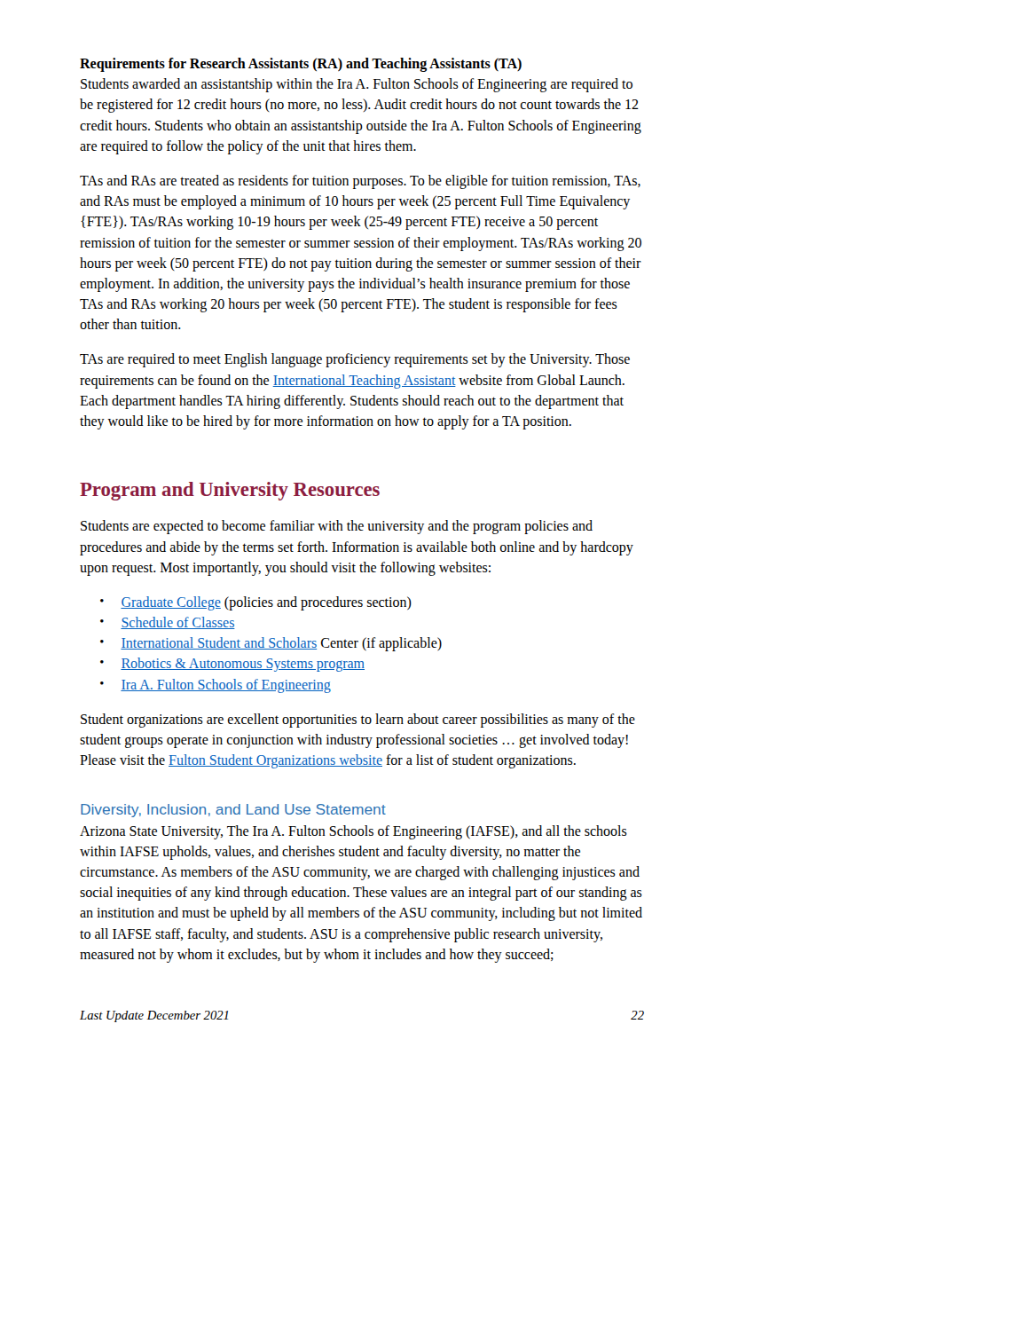Requirements for Research Assistants (RA) and Teaching Assistants (TA)
Students awarded an assistantship within the Ira A. Fulton Schools of Engineering are required to be registered for 12 credit hours (no more, no less). Audit credit hours do not count towards the 12 credit hours. Students who obtain an assistantship outside the Ira A. Fulton Schools of Engineering are required to follow the policy of the unit that hires them.
TAs and RAs are treated as residents for tuition purposes. To be eligible for tuition remission, TAs, and RAs must be employed a minimum of 10 hours per week (25 percent Full Time Equivalency {FTE}). TAs/RAs working 10-19 hours per week (25-49 percent FTE) receive a 50 percent remission of tuition for the semester or summer session of their employment. TAs/RAs working 20 hours per week (50 percent FTE) do not pay tuition during the semester or summer session of their employment. In addition, the university pays the individual’s health insurance premium for those TAs and RAs working 20 hours per week (50 percent FTE). The student is responsible for fees other than tuition.
TAs are required to meet English language proficiency requirements set by the University. Those requirements can be found on the International Teaching Assistant website from Global Launch. Each department handles TA hiring differently. Students should reach out to the department that they would like to be hired by for more information on how to apply for a TA position.
Program and University Resources
Students are expected to become familiar with the university and the program policies and procedures and abide by the terms set forth. Information is available both online and by hardcopy upon request. Most importantly, you should visit the following websites:
Graduate College (policies and procedures section)
Schedule of Classes
International Student and Scholars Center (if applicable)
Robotics & Autonomous Systems program
Ira A. Fulton Schools of Engineering
Student organizations are excellent opportunities to learn about career possibilities as many of the student groups operate in conjunction with industry professional societies … get involved today! Please visit the Fulton Student Organizations website for a list of student organizations.
Diversity, Inclusion, and Land Use Statement
Arizona State University, The Ira A. Fulton Schools of Engineering (IAFSE), and all the schools within IAFSE upholds, values, and cherishes student and faculty diversity, no matter the circumstance. As members of the ASU community, we are charged with challenging injustices and social inequities of any kind through education. These values are an integral part of our standing as an institution and must be upheld by all members of the ASU community, including but not limited to all IAFSE staff, faculty, and students. ASU is a comprehensive public research university, measured not by whom it excludes, but by whom it includes and how they succeed;
Last Update December 2021 22